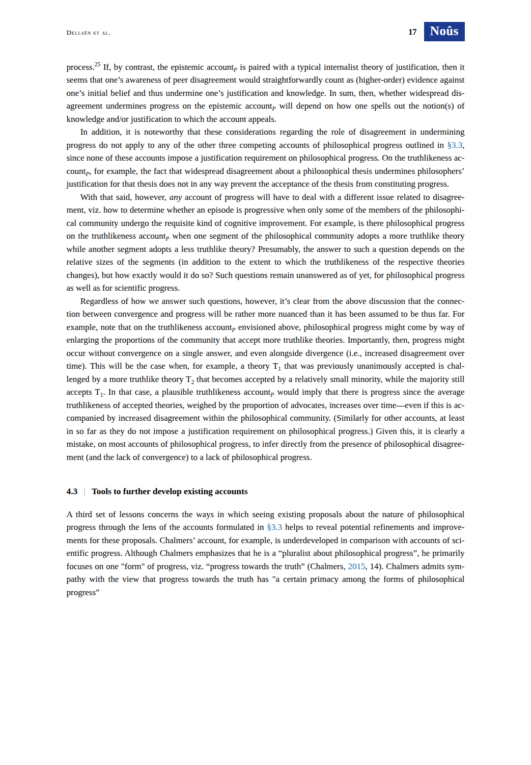Dellsén et al.
17
Noûs
process.25 If, by contrast, the epistemic accountP is paired with a typical internalist theory of justification, then it seems that one’s awareness of peer disagreement would straightforwardly count as (higher-order) evidence against one’s initial belief and thus undermine one’s justification and knowledge. In sum, then, whether widespread disagreement undermines progress on the epistemic accountP will depend on how one spells out the notion(s) of knowledge and/or justification to which the account appeals.
In addition, it is noteworthy that these considerations regarding the role of disagreement in undermining progress do not apply to any of the other three competing accounts of philosophical progress outlined in §3.3, since none of these accounts impose a justification requirement on philosophical progress. On the truthlikeness accountP, for example, the fact that widespread disagreement about a philosophical thesis undermines philosophers’ justification for that thesis does not in any way prevent the acceptance of the thesis from constituting progress.
With that said, however, any account of progress will have to deal with a different issue related to disagreement, viz. how to determine whether an episode is progressive when only some of the members of the philosophical community undergo the requisite kind of cognitive improvement. For example, is there philosophical progress on the truthlikeness accountP when one segment of the philosophical community adopts a more truthlike theory while another segment adopts a less truthlike theory? Presumably, the answer to such a question depends on the relative sizes of the segments (in addition to the extent to which the truthlikeness of the respective theories changes), but how exactly would it do so? Such questions remain unanswered as of yet, for philosophical progress as well as for scientific progress.
Regardless of how we answer such questions, however, it’s clear from the above discussion that the connection between convergence and progress will be rather more nuanced than it has been assumed to be thus far. For example, note that on the truthlikeness accountP envisioned above, philosophical progress might come by way of enlarging the proportions of the community that accept more truthlike theories. Importantly, then, progress might occur without convergence on a single answer, and even alongside divergence (i.e., increased disagreement over time). This will be the case when, for example, a theory T1 that was previously unanimously accepted is challenged by a more truthlike theory T2 that becomes accepted by a relatively small minority, while the majority still accepts T1. In that case, a plausible truthlikeness accountP would imply that there is progress since the average truthlikeness of accepted theories, weighed by the proportion of advocates, increases over time—even if this is accompanied by increased disagreement within the philosophical community. (Similarly for other accounts, at least in so far as they do not impose a justification requirement on philosophical progress.) Given this, it is clearly a mistake, on most accounts of philosophical progress, to infer directly from the presence of philosophical disagreement (and the lack of convergence) to a lack of philosophical progress.
4.3|Tools to further develop existing accounts
A third set of lessons concerns the ways in which seeing existing proposals about the nature of philosophical progress through the lens of the accounts formulated in §3.3 helps to reveal potential refinements and improvements for these proposals. Chalmers’ account, for example, is underdeveloped in comparison with accounts of scientific progress. Although Chalmers emphasizes that he is a “pluralist about philosophical progress”, he primarily focuses on one "form" of progress, viz. “progress towards the truth” (Chalmers, 2015, 14). Chalmers admits sympathy with the view that progress towards the truth has "a certain primacy among the forms of philosophical progress”